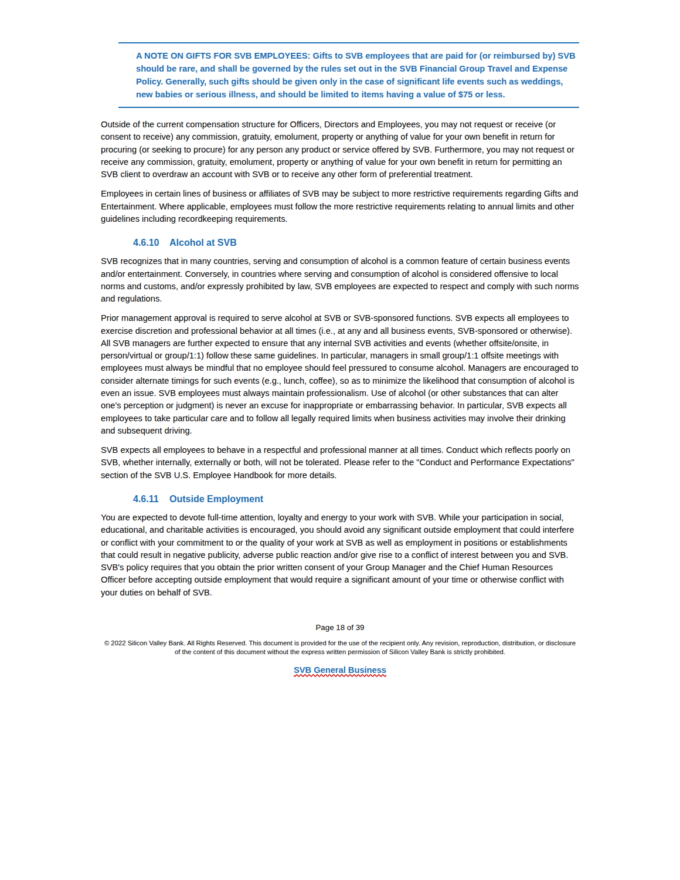A NOTE ON GIFTS FOR SVB EMPLOYEES: Gifts to SVB employees that are paid for (or reimbursed by) SVB should be rare, and shall be governed by the rules set out in the SVB Financial Group Travel and Expense Policy. Generally, such gifts should be given only in the case of significant life events such as weddings, new babies or serious illness, and should be limited to items having a value of $75 or less.
Outside of the current compensation structure for Officers, Directors and Employees, you may not request or receive (or consent to receive) any commission, gratuity, emolument, property or anything of value for your own benefit in return for procuring (or seeking to procure) for any person any product or service offered by SVB. Furthermore, you may not request or receive any commission, gratuity, emolument, property or anything of value for your own benefit in return for permitting an SVB client to overdraw an account with SVB or to receive any other form of preferential treatment.
Employees in certain lines of business or affiliates of SVB may be subject to more restrictive requirements regarding Gifts and Entertainment. Where applicable, employees must follow the more restrictive requirements relating to annual limits and other guidelines including recordkeeping requirements.
4.6.10 Alcohol at SVB
SVB recognizes that in many countries, serving and consumption of alcohol is a common feature of certain business events and/or entertainment. Conversely, in countries where serving and consumption of alcohol is considered offensive to local norms and customs, and/or expressly prohibited by law, SVB employees are expected to respect and comply with such norms and regulations.
Prior management approval is required to serve alcohol at SVB or SVB-sponsored functions. SVB expects all employees to exercise discretion and professional behavior at all times (i.e., at any and all business events, SVB-sponsored or otherwise). All SVB managers are further expected to ensure that any internal SVB activities and events (whether offsite/onsite, in person/virtual or group/1:1) follow these same guidelines. In particular, managers in small group/1:1 offsite meetings with employees must always be mindful that no employee should feel pressured to consume alcohol. Managers are encouraged to consider alternate timings for such events (e.g., lunch, coffee), so as to minimize the likelihood that consumption of alcohol is even an issue. SVB employees must always maintain professionalism. Use of alcohol (or other substances that can alter one's perception or judgment) is never an excuse for inappropriate or embarrassing behavior. In particular, SVB expects all employees to take particular care and to follow all legally required limits when business activities may involve their drinking and subsequent driving.
SVB expects all employees to behave in a respectful and professional manner at all times. Conduct which reflects poorly on SVB, whether internally, externally or both, will not be tolerated. Please refer to the "Conduct and Performance Expectations" section of the SVB U.S. Employee Handbook for more details.
4.6.11 Outside Employment
You are expected to devote full-time attention, loyalty and energy to your work with SVB. While your participation in social, educational, and charitable activities is encouraged, you should avoid any significant outside employment that could interfere or conflict with your commitment to or the quality of your work at SVB as well as employment in positions or establishments that could result in negative publicity, adverse public reaction and/or give rise to a conflict of interest between you and SVB. SVB's policy requires that you obtain the prior written consent of your Group Manager and the Chief Human Resources Officer before accepting outside employment that would require a significant amount of your time or otherwise conflict with your duties on behalf of SVB.
Page 18 of 39
© 2022 Silicon Valley Bank. All Rights Reserved. This document is provided for the use of the recipient only. Any revision, reproduction, distribution, or disclosure of the content of this document without the express written permission of Silicon Valley Bank is strictly prohibited.
SVB General Business